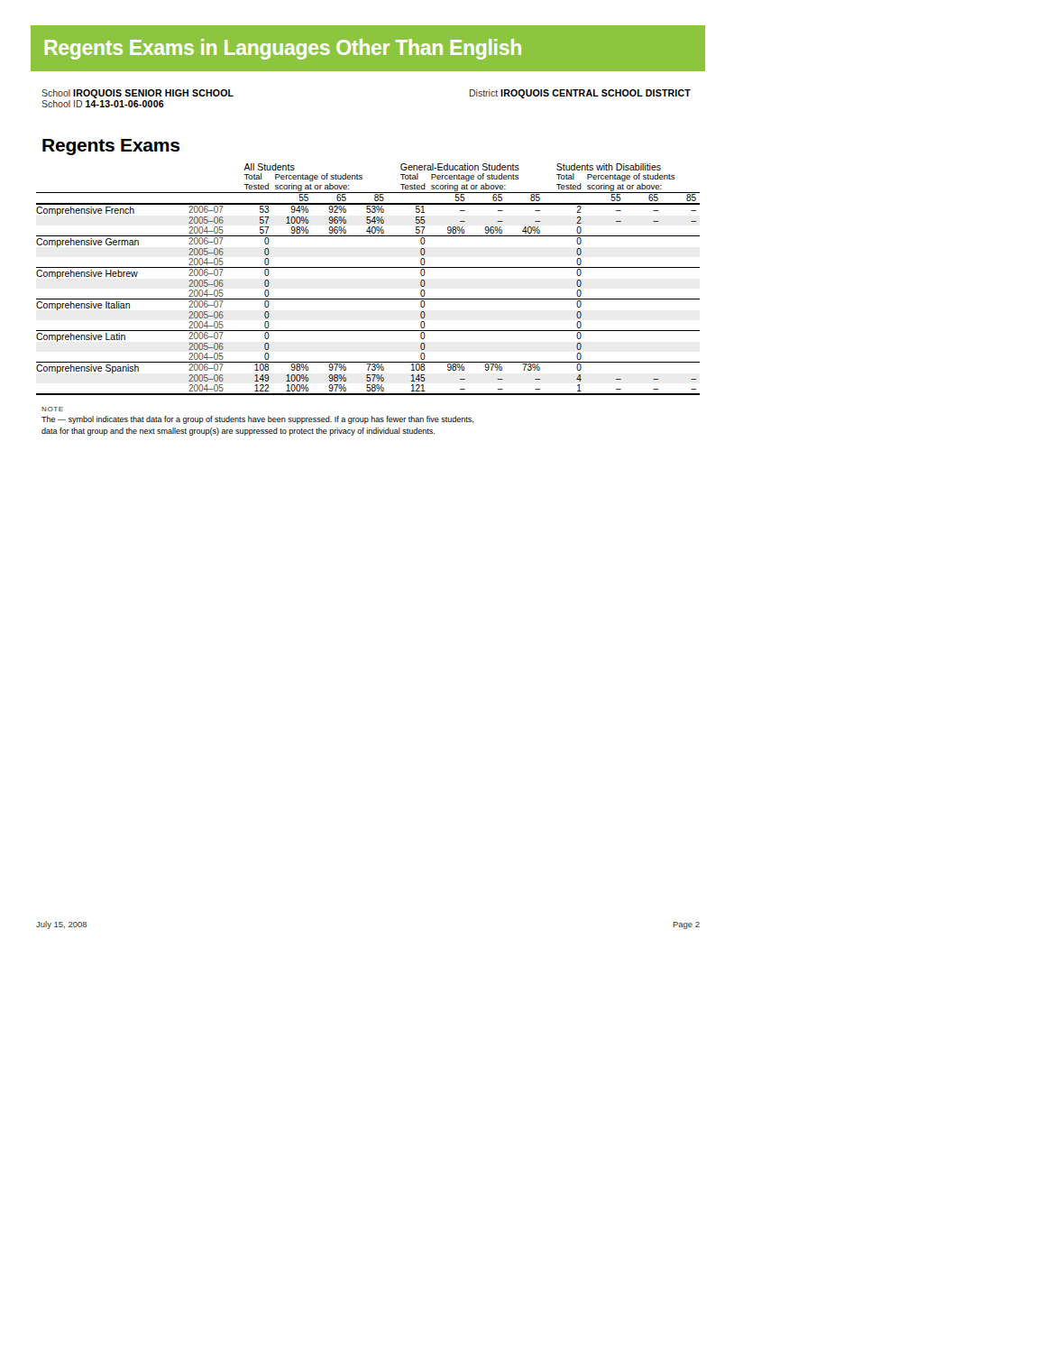Regents Exams in Languages Other Than English
School IROQUOIS SENIOR HIGH SCHOOL
School ID 14-13-01-06-0006
District IROQUOIS CENTRAL SCHOOL DISTRICT
Regents Exams
| | | All Students | | General-Education Students | | Students with Disabilities |
| --- | --- | --- | --- | --- | --- | --- |
| | | Total Tested | Percentage of students scoring at or above: | | Total Tested | Percentage of students scoring at or above: | | Total Tested | Percentage of students scoring at or above: |
| | | | 55 | 65 | 85 | | | 55 | 65 | 85 | | | 55 | 65 | 85 |
| Comprehensive French | 2006–07 | 53 | 94% | 92% | 53% | | 51 | – | – | – | | 2 | – | – | – |
| | 2005–06 | 57 | 100% | 96% | 54% | | 55 | – | – | – | | 2 | – | – | – |
| | 2004–05 | 57 | 98% | 96% | 40% | | 57 | 98% | 96% | 40% | | 0 | | | |
| Comprehensive German | 2006–07 | 0 | | | | | 0 | | | | | 0 | | | |
| | 2005–06 | 0 | | | | | 0 | | | | | 0 | | | |
| | 2004–05 | 0 | | | | | 0 | | | | | 0 | | | |
| Comprehensive Hebrew | 2006–07 | 0 | | | | | 0 | | | | | 0 | | | |
| | 2005–06 | 0 | | | | | 0 | | | | | 0 | | | |
| | 2004–05 | 0 | | | | | 0 | | | | | 0 | | | |
| Comprehensive Italian | 2006–07 | 0 | | | | | 0 | | | | | 0 | | | |
| | 2005–06 | 0 | | | | | 0 | | | | | 0 | | | |
| | 2004–05 | 0 | | | | | 0 | | | | | 0 | | | |
| Comprehensive Latin | 2006–07 | 0 | | | | | 0 | | | | | 0 | | | |
| | 2005–06 | 0 | | | | | 0 | | | | | 0 | | | |
| | 2004–05 | 0 | | | | | 0 | | | | | 0 | | | |
| Comprehensive Spanish | 2006–07 | 108 | 98% | 97% | 73% | | 108 | 98% | 97% | 73% | | 0 | | | |
| | 2005–06 | 149 | 100% | 98% | 57% | | 145 | – | – | – | | 4 | – | – | – |
| | 2004–05 | 122 | 100% | 97% | 58% | | 121 | – | – | – | | 1 | – | – | – |
note
The — symbol indicates that data for a group of students have been suppressed. If a group has fewer than five students,
data for that group and the next smallest group(s) are suppressed to protect the privacy of individual students.
July 15, 2008 Page 2